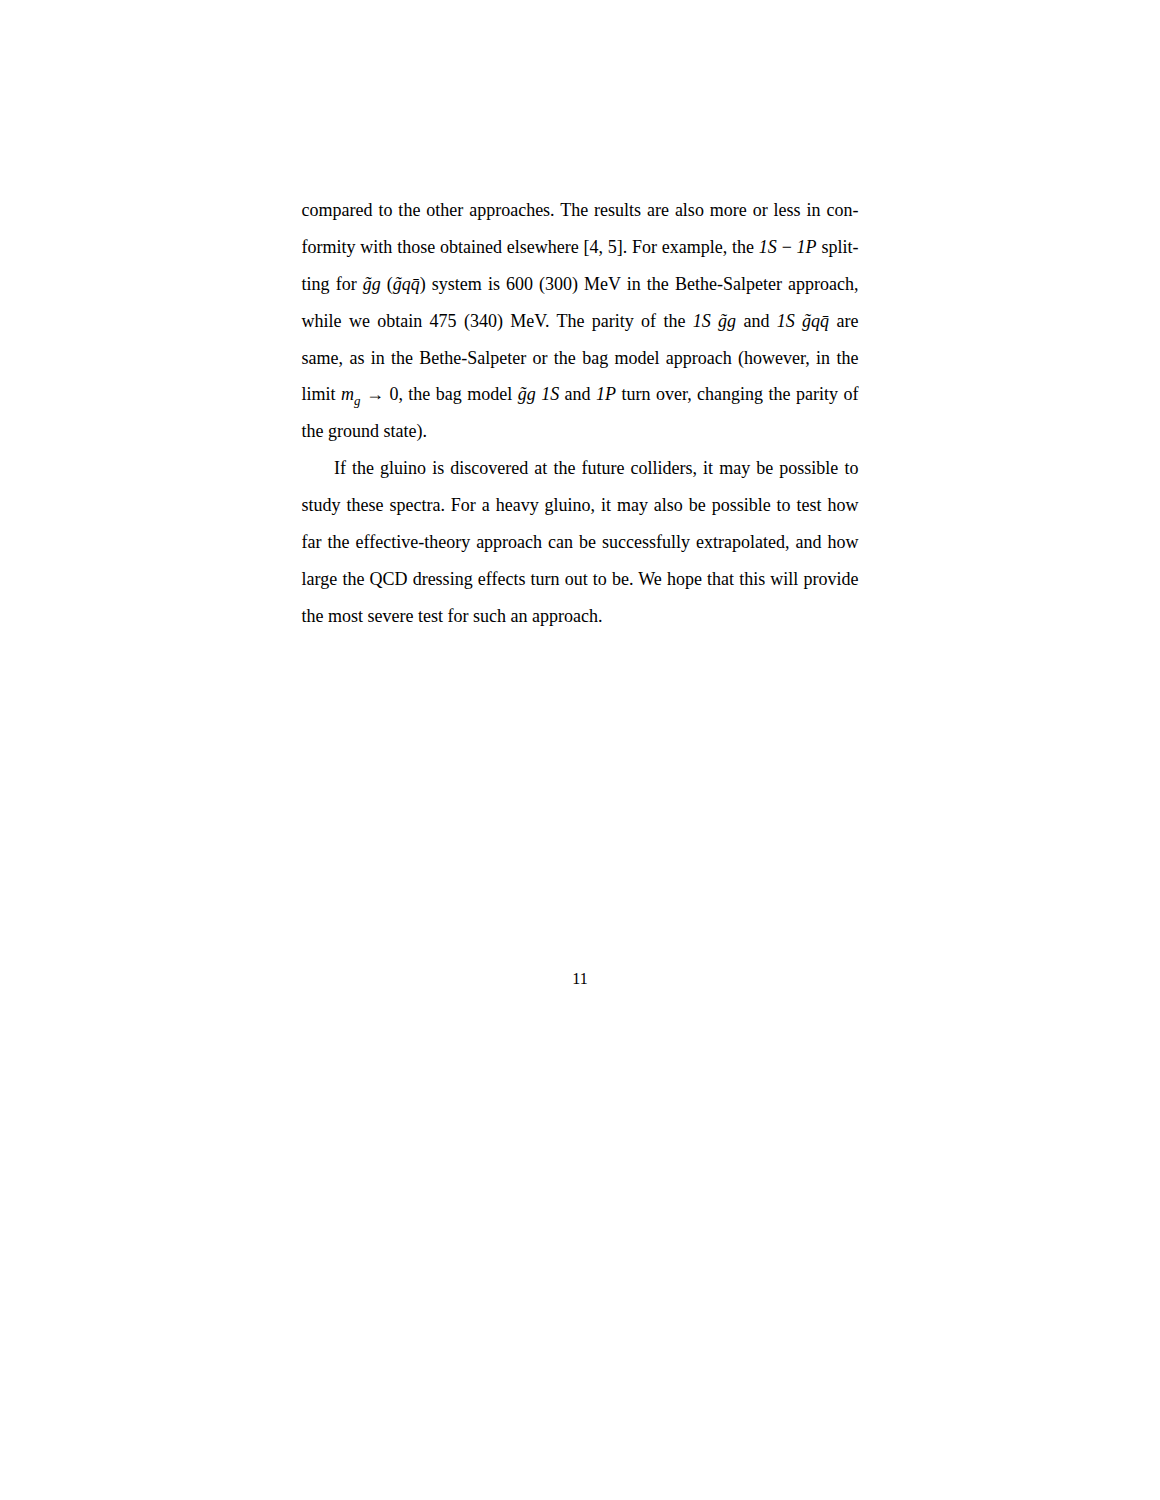compared to the other approaches. The results are also more or less in conformity with those obtained elsewhere [4, 5]. For example, the 1S − 1P splitting for g̃g (g̃qq̄) system is 600 (300) MeV in the Bethe-Salpeter approach, while we obtain 475 (340) MeV. The parity of the 1S g̃g and 1S g̃qq̄ are same, as in the Bethe-Salpeter or the bag model approach (however, in the limit mg → 0, the bag model g̃g 1S and 1P turn over, changing the parity of the ground state).
If the gluino is discovered at the future colliders, it may be possible to study these spectra. For a heavy gluino, it may also be possible to test how far the effective-theory approach can be successfully extrapolated, and how large the QCD dressing effects turn out to be. We hope that this will provide the most severe test for such an approach.
11